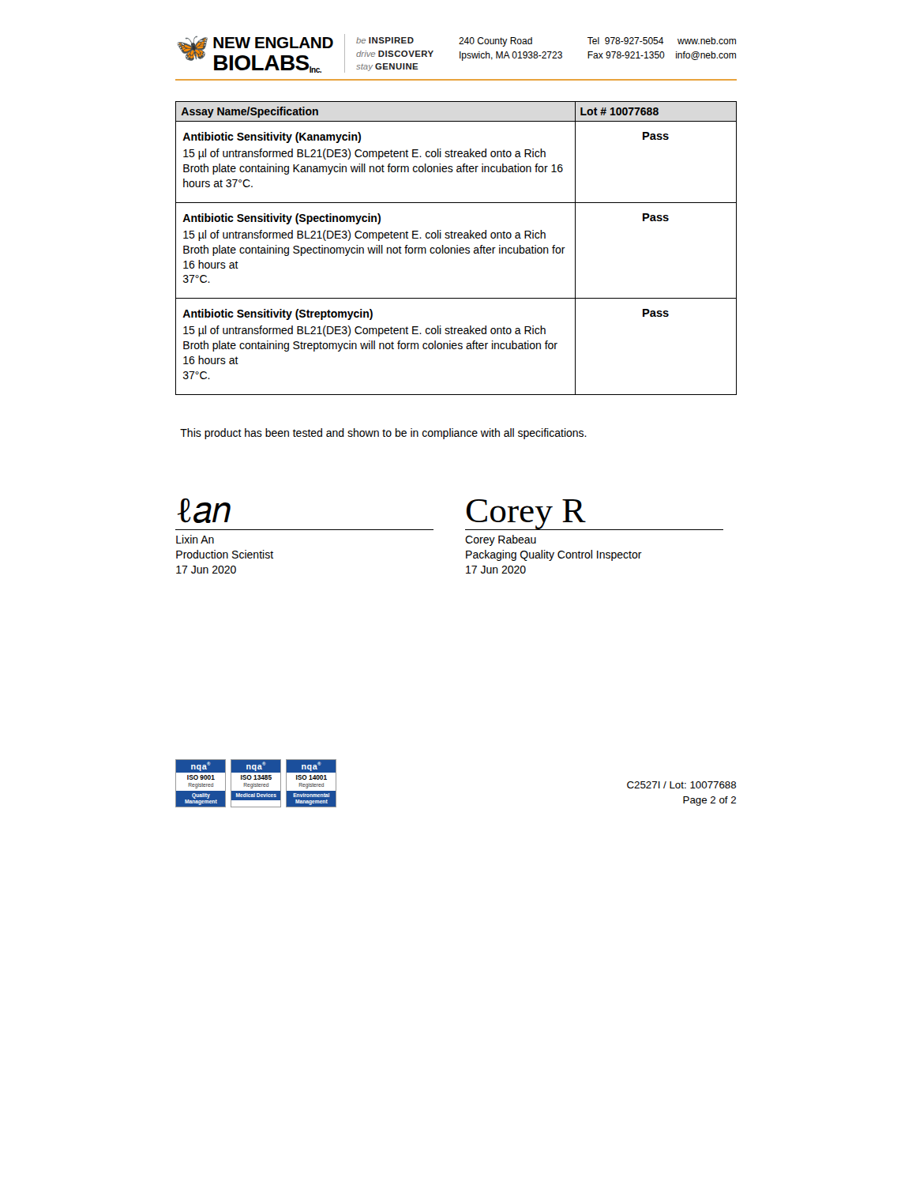🦋
NEW ENGLAND
BIOLABSInc.
be INSPIRED
drive DISCOVERY
stay GENUINE
240 County Road
Ipswich, MA 01938-2723
Tel 978-927-5054
Fax 978-921-1350
www.neb.com
info@neb.com
| Assay Name/Specification | Lot # 10077688 |
| --- | --- |
| Antibiotic Sensitivity (Kanamycin) 15 µl of untransformed BL21(DE3) Competent E. coli streaked onto a Rich Broth plate containing Kanamycin will not form colonies after incubation for 16 hours at 37°C. | Pass |
| Antibiotic Sensitivity (Spectinomycin) 15 µl of untransformed BL21(DE3) Competent E. coli streaked onto a Rich Broth plate containing Spectinomycin will not form colonies after incubation for 16 hours at 37°C. | Pass |
| Antibiotic Sensitivity (Streptomycin) 15 µl of untransformed BL21(DE3) Competent E. coli streaked onto a Rich Broth plate containing Streptomycin will not form colonies after incubation for 16 hours at 37°C. | Pass |
This product has been tested and shown to be in compliance with all specifications.
ℓ𝑎𝑛
Lixin An
Production Scientist
17 Jun 2020
Corey R
Corey Rabeau
Packaging Quality Control Inspector
17 Jun 2020
nqa®
ISO 9001
Registered
Quality
Management
nqa®
ISO 13485
Registered
Medical Devices
nqa®
ISO 14001
Registered
Environmental
Management
C2527I / Lot: 10077688
Page 2 of 2